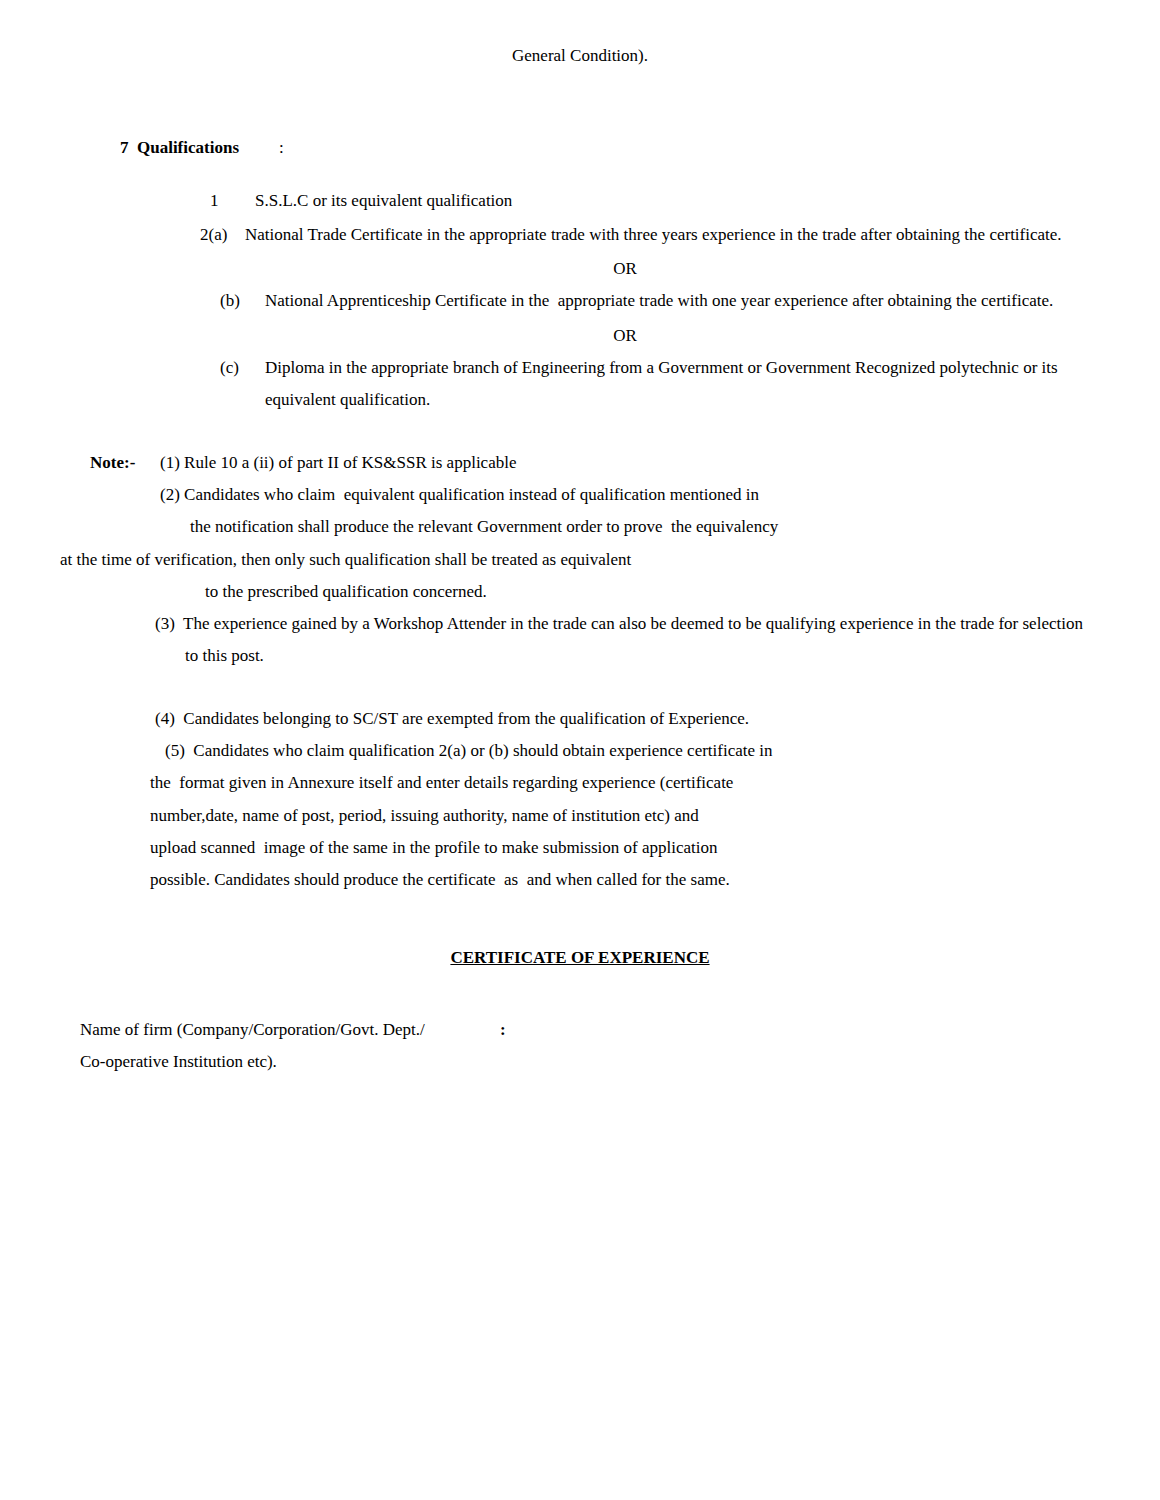General Condition).
7 Qualifications:
1
S.S.L.C or its equivalent qualification
2(a)
National Trade Certificate in the appropriate trade with three years experience in the trade after obtaining the certificate.
OR
(b)
National Apprenticeship Certificate in the appropriate trade with one year experience after obtaining the certificate.
OR
(c)
Diploma in the appropriate branch of Engineering from a Government or Government Recognized polytechnic or its equivalent qualification.
Note:-
(1) Rule 10 a (ii) of part II of KS&SSR is applicable
(2) Candidates who claim equivalent qualification instead of qualification mentioned in
the notification shall produce the relevant Government order to prove the equivalency
at the time of verification, then only such qualification shall be treated as equivalent
to the prescribed qualification concerned.
(3) The experience gained by a Workshop Attender in the trade can also be deemed to be qualifying experience in the trade for selection to this post.
(4) Candidates belonging to SC/ST are exempted from the qualification of Experience.
(5) Candidates who claim qualification 2(a) or (b) should obtain experience certificate in
the format given in Annexure itself and enter details regarding experience (certificate
number,date, name of post, period, issuing authority, name of institution etc) and
upload scanned image of the same in the profile to make submission of application
possible. Candidates should produce the certificate as and when called for the same.
CERTIFICATE OF EXPERIENCE
Name of firm (Company/Corporation/Govt. Dept./
:
Co-operative Institution etc).